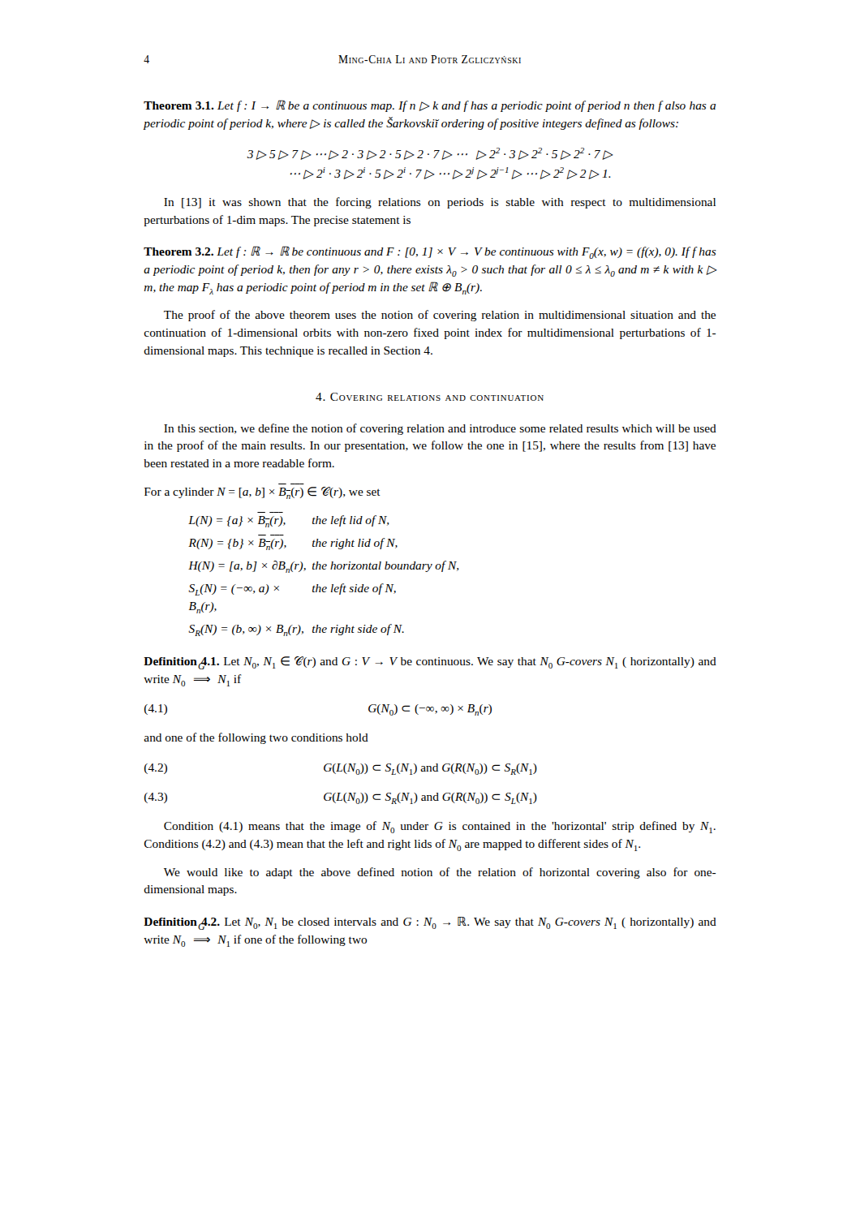4 Ming-Chia Li and Piotr Zgliczyński
Theorem 3.1. Let f : I → ℝ be a continuous map. If n ▷ k and f has a periodic point of period n then f also has a periodic point of period k, where ▷ is called the Šarkovskiĭ ordering of positive integers defined as follows:
3 ▷ 5 ▷ 7 ▷ ⋯ ▷ 2 · 3 ▷ 2 · 5 ▷ 2 · 7 ▷ ⋯ ▷ 22 · 3 ▷ 22 · 5 ▷ 22 · 7 ▷ ⋯ ▷ 2i · 3 ▷ 2i · 5 ▷ 2i · 7 ▷ ⋯ ▷ 2j ▷ 2j−1 ▷ ⋯ ▷ 22 ▷ 2 ▷ 1.
In [13] it was shown that the forcing relations on periods is stable with respect to multidimensional perturbations of 1-dim maps. The precise statement is
Theorem 3.2. Let f : ℝ → ℝ be continuous and F : [0, 1] × V → V be continuous with F0(x, w) = (f(x), 0). If f has a periodic point of period k, then for any r > 0, there exists λ0 > 0 such that for all 0 ≤ λ ≤ λ0 and m ≠ k with k ▷ m, the map Fλ has a periodic point of period m in the set ℝ ⊕ Bn(r).
The proof of the above theorem uses the notion of covering relation in multidimensional situation and the continuation of 1-dimensional orbits with non-zero fixed point index for multidimensional perturbations of 1-dimensional maps. This technique is recalled in Section 4.
4. Covering relations and continuation
In this section, we define the notion of covering relation and introduce some related results which will be used in the proof of the main results. In our presentation, we follow the one in [15], where the results from [13] have been restated in a more readable form.
For a cylinder N = [a, b] × Bn(r) ∈ 𝒞(r), we set
L(N) = {a} × Bn(r), the left lid of N,
R(N) = {b} × Bn(r), the right lid of N,
H(N) = [a, b] × ∂Bn(r), the horizontal boundary of N,
SL(N) = (−∞, a) × Bn(r), the left side of N,
SR(N) = (b, ∞) × Bn(r), the right side of N.
Definition 4.1. Let N0, N1 ∈ 𝒞(r) and G : V → V be continuous. We say that N0 G-covers N1 ( horizontally) and write N0 G⟹ N1 if
(4.1) G(N0) ⊂ (−∞, ∞) × Bn(r)
and one of the following two conditions hold
(4.2) G(L(N0)) ⊂ SL(N1) and G(R(N0)) ⊂ SR(N1)
(4.3) G(L(N0)) ⊂ SR(N1) and G(R(N0)) ⊂ SL(N1)
Condition (4.1) means that the image of N0 under G is contained in the 'horizontal' strip defined by N1. Conditions (4.2) and (4.3) mean that the left and right lids of N0 are mapped to different sides of N1.
We would like to adapt the above defined notion of the relation of horizontal covering also for one-dimensional maps.
Definition 4.2. Let N0, N1 be closed intervals and G : N0 → ℝ. We say that N0 G-covers N1 ( horizontally) and write N0 G⟹ N1 if one of the following two